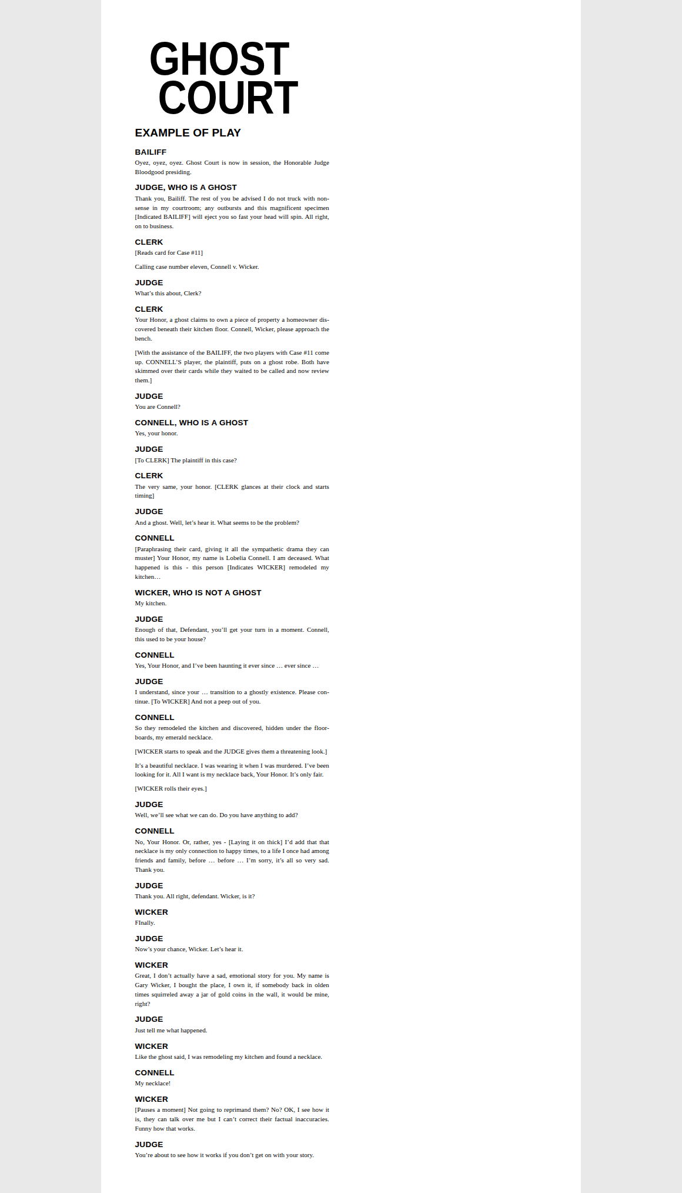Ghost Court
Example of Play
Bailiff
Oyez, oyez, oyez. Ghost Court is now in session, the Honorable Judge Bloodgood presiding.
Judge, who is a ghost
Thank you, Bailiff. The rest of you be advised I do not truck with nonsense in my courtroom; any outbursts and this magnificent specimen [Indicated BAILIFF] will eject you so fast your head will spin. All right, on to business.
Clerk
[Reads card for Case #11]
Calling case number eleven, Connell v. Wicker.
Judge
What’s this about, Clerk?
Clerk
Your Honor, a ghost claims to own a piece of property a homeowner discovered beneath their kitchen floor. Connell, Wicker, please approach the bench.
[With the assistance of the BAILIFF, the two players with Case #11 come up. CONNELL’S player, the plaintiff, puts on a ghost robe. Both have skimmed over their cards while they waited to be called and now review them.]
Judge
You are Connell?
Connell, who is a ghost
Yes, your honor.
Judge
[To CLERK] The plaintiff in this case?
Clerk
The very same, your honor. [CLERK glances at their clock and starts timing]
Judge
And a ghost. Well, let’s hear it. What seems to be the problem?
Connell
[Paraphrasing their card, giving it all the sympathetic drama they can muster] Your Honor, my name is Lobelia Connell. I am deceased. What happened is this - this person [Indicates WICKER] remodeled my kitchen…
Wicker, who is not a ghost
My kitchen.
Judge
Enough of that, Defendant, you’ll get your turn in a moment. Connell, this used to be your house?
Connell
Yes, Your Honor, and I’ve been haunting it ever since … ever since …
Judge
I understand, since your … transition to a ghostly existence. Please continue. [To WICKER] And not a peep out of you.
Connell
So they remodeled the kitchen and discovered, hidden under the floorboards, my emerald necklace.
[WICKER starts to speak and the JUDGE gives them a threatening look.]
It’s a beautiful necklace. I was wearing it when I was murdered. I’ve been looking for it. All I want is my necklace back, Your Honor. It’s only fair.
[WICKER rolls their eyes.]
Judge
Well, we’ll see what we can do. Do you have anything to add?
Connell
No, Your Honor. Or, rather, yes - [Laying it on thick] I’d add that that necklace is my only connection to happy times, to a life I once had among friends and family, before … before … I’m sorry, it’s all so very sad. Thank you.
Judge
Thank you. All right, defendant. Wicker, is it?
Wicker
FInally.
Judge
Now’s your chance, Wicker. Let’s hear it.
Wicker
Great, I don’t actually have a sad, emotional story for you. My name is Gary Wicker, I bought the place, I own it, if somebody back in olden times squirreled away a jar of gold coins in the wall, it would be mine, right?
Judge
Just tell me what happened.
Wicker
Like the ghost said, I was remodeling my kitchen and found a necklace.
Connell
My necklace!
Wicker
[Pauses a moment] Not going to reprimand them? No? OK, I see how it is, they can talk over me but I can’t correct their factual inaccuracies. Funny how that works.
Judge
You’re about to see how it works if you don’t get on with your story.